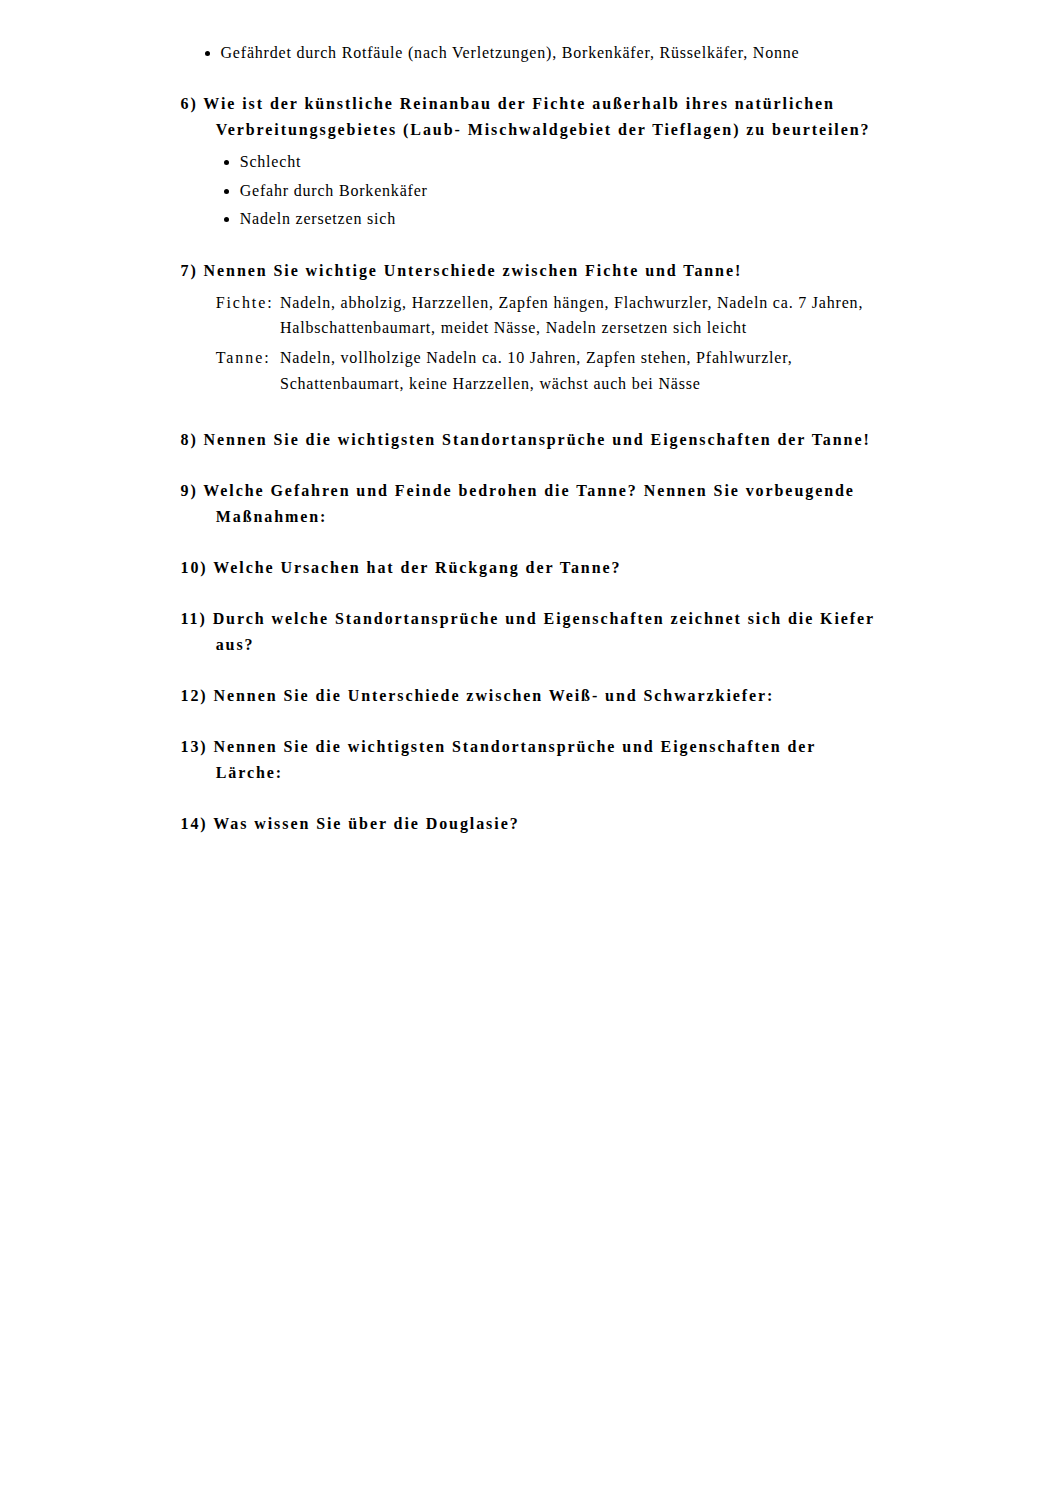Gefährdet durch Rotfäule (nach Verletzungen), Borkenkäfer, Rüsselkäfer, Nonne
6) Wie ist der künstliche Reinanbau der Fichte außerhalb ihres natürlichen Verbreitungsgebietes (Laub- Mischwaldgebiet der Tieflagen) zu beurteilen?
Schlecht
Gefahr durch Borkenkäfer
Nadeln zersetzen sich
7) Nennen Sie wichtige Unterschiede zwischen Fichte und Tanne!
| Fichte: | Nadeln, abholzig, Harzzellen, Zapfen hängen, Flachwurzler, Nadeln ca. 7 Jahren, Halbschattenbaumart, meidet Nässe, Nadeln zersetzen sich leicht |
| Tanne: | Nadeln, vollholzige Nadeln ca. 10 Jahren, Zapfen stehen, Pfahlwurzler, Schattenbaumart, keine Harzzellen, wächst auch bei Nässe |
8) Nennen Sie die wichtigsten Standortansprüche und Eigenschaften der Tanne!
9) Welche Gefahren und Feinde bedrohen die Tanne? Nennen Sie vorbeugende Maßnahmen:
10) Welche Ursachen hat der Rückgang der Tanne?
11) Durch welche Standortansprüche und Eigenschaften zeichnet sich die Kiefer aus?
12) Nennen Sie die Unterschiede zwischen Weiß- und Schwarzkiefer:
13) Nennen Sie die wichtigsten Standortansprüche und Eigenschaften der Lärche:
14) Was wissen Sie über die Douglasie?